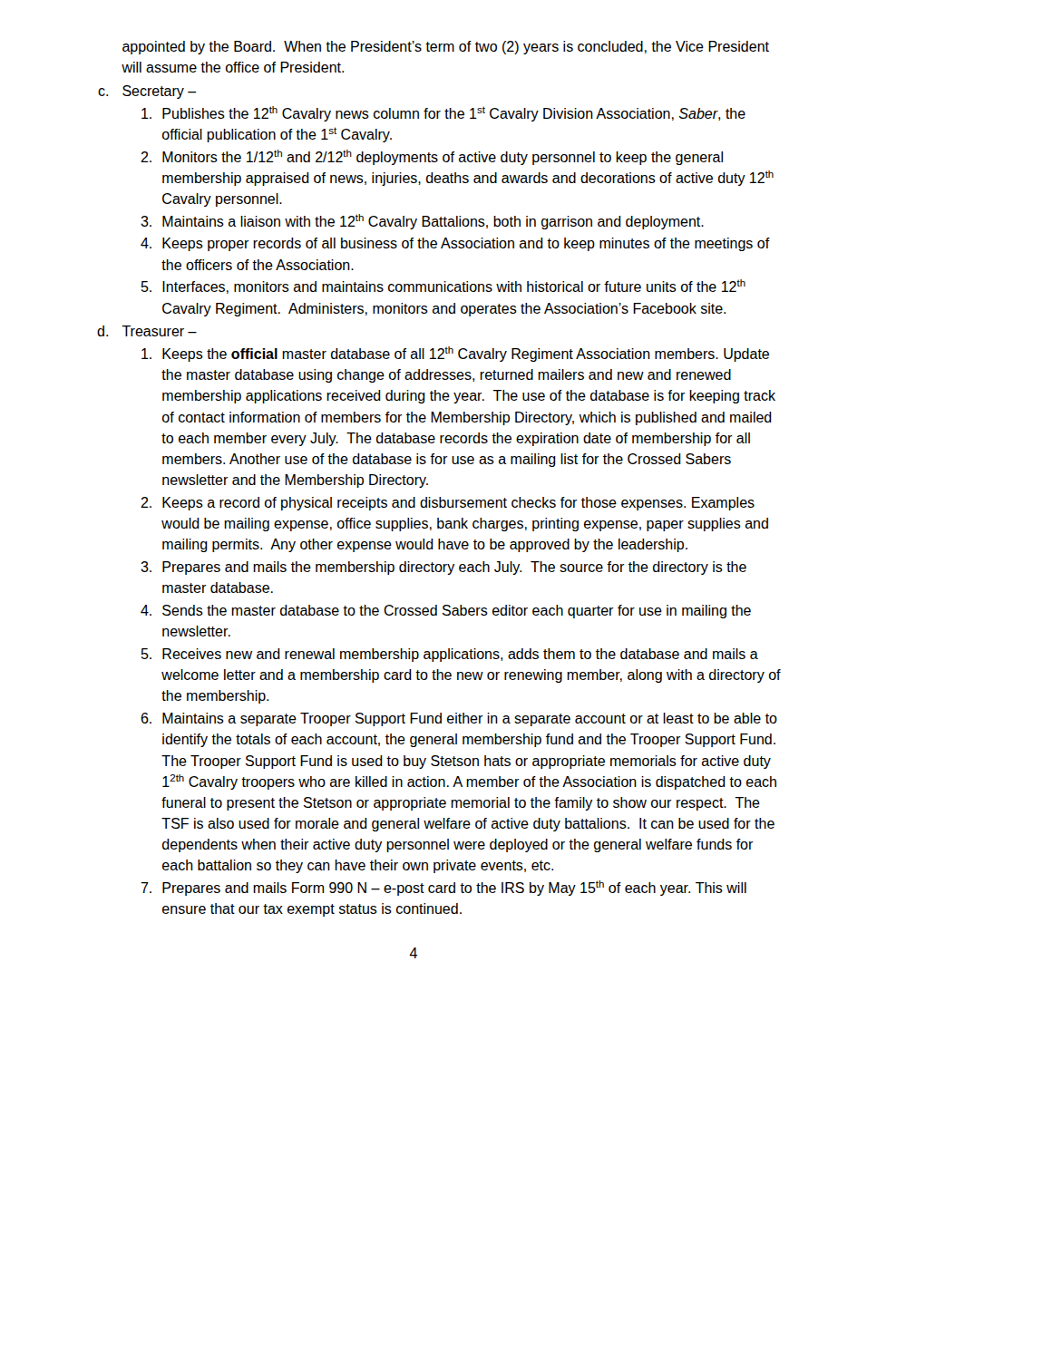appointed by the Board. When the President’s term of two (2) years is concluded, the Vice President will assume the office of President.
Secretary –
Publishes the 12th Cavalry news column for the 1st Cavalry Division Association, Saber, the official publication of the 1st Cavalry.
Monitors the 1/12th and 2/12th deployments of active duty personnel to keep the general membership appraised of news, injuries, deaths and awards and decorations of active duty 12th Cavalry personnel.
Maintains a liaison with the 12th Cavalry Battalions, both in garrison and deployment.
Keeps proper records of all business of the Association and to keep minutes of the meetings of the officers of the Association.
Interfaces, monitors and maintains communications with historical or future units of the 12th Cavalry Regiment. Administers, monitors and operates the Association’s Facebook site.
Treasurer –
Keeps the official master database of all 12th Cavalry Regiment Association members. Update the master database using change of addresses, returned mailers and new and renewed membership applications received during the year. The use of the database is for keeping track of contact information of members for the Membership Directory, which is published and mailed to each member every July. The database records the expiration date of membership for all members. Another use of the database is for use as a mailing list for the Crossed Sabers newsletter and the Membership Directory.
Keeps a record of physical receipts and disbursement checks for those expenses. Examples would be mailing expense, office supplies, bank charges, printing expense, paper supplies and mailing permits. Any other expense would have to be approved by the leadership.
Prepares and mails the membership directory each July. The source for the directory is the master database.
Sends the master database to the Crossed Sabers editor each quarter for use in mailing the newsletter.
Receives new and renewal membership applications, adds them to the database and mails a welcome letter and a membership card to the new or renewing member, along with a directory of the membership.
Maintains a separate Trooper Support Fund either in a separate account or at least to be able to identify the totals of each account, the general membership fund and the Trooper Support Fund. The Trooper Support Fund is used to buy Stetson hats or appropriate memorials for active duty 12th Cavalry troopers who are killed in action. A member of the Association is dispatched to each funeral to present the Stetson or appropriate memorial to the family to show our respect. The TSF is also used for morale and general welfare of active duty battalions. It can be used for the dependents when their active duty personnel were deployed or the general welfare funds for each battalion so they can have their own private events, etc.
Prepares and mails Form 990 N – e-post card to the IRS by May 15th of each year. This will ensure that our tax exempt status is continued.
4